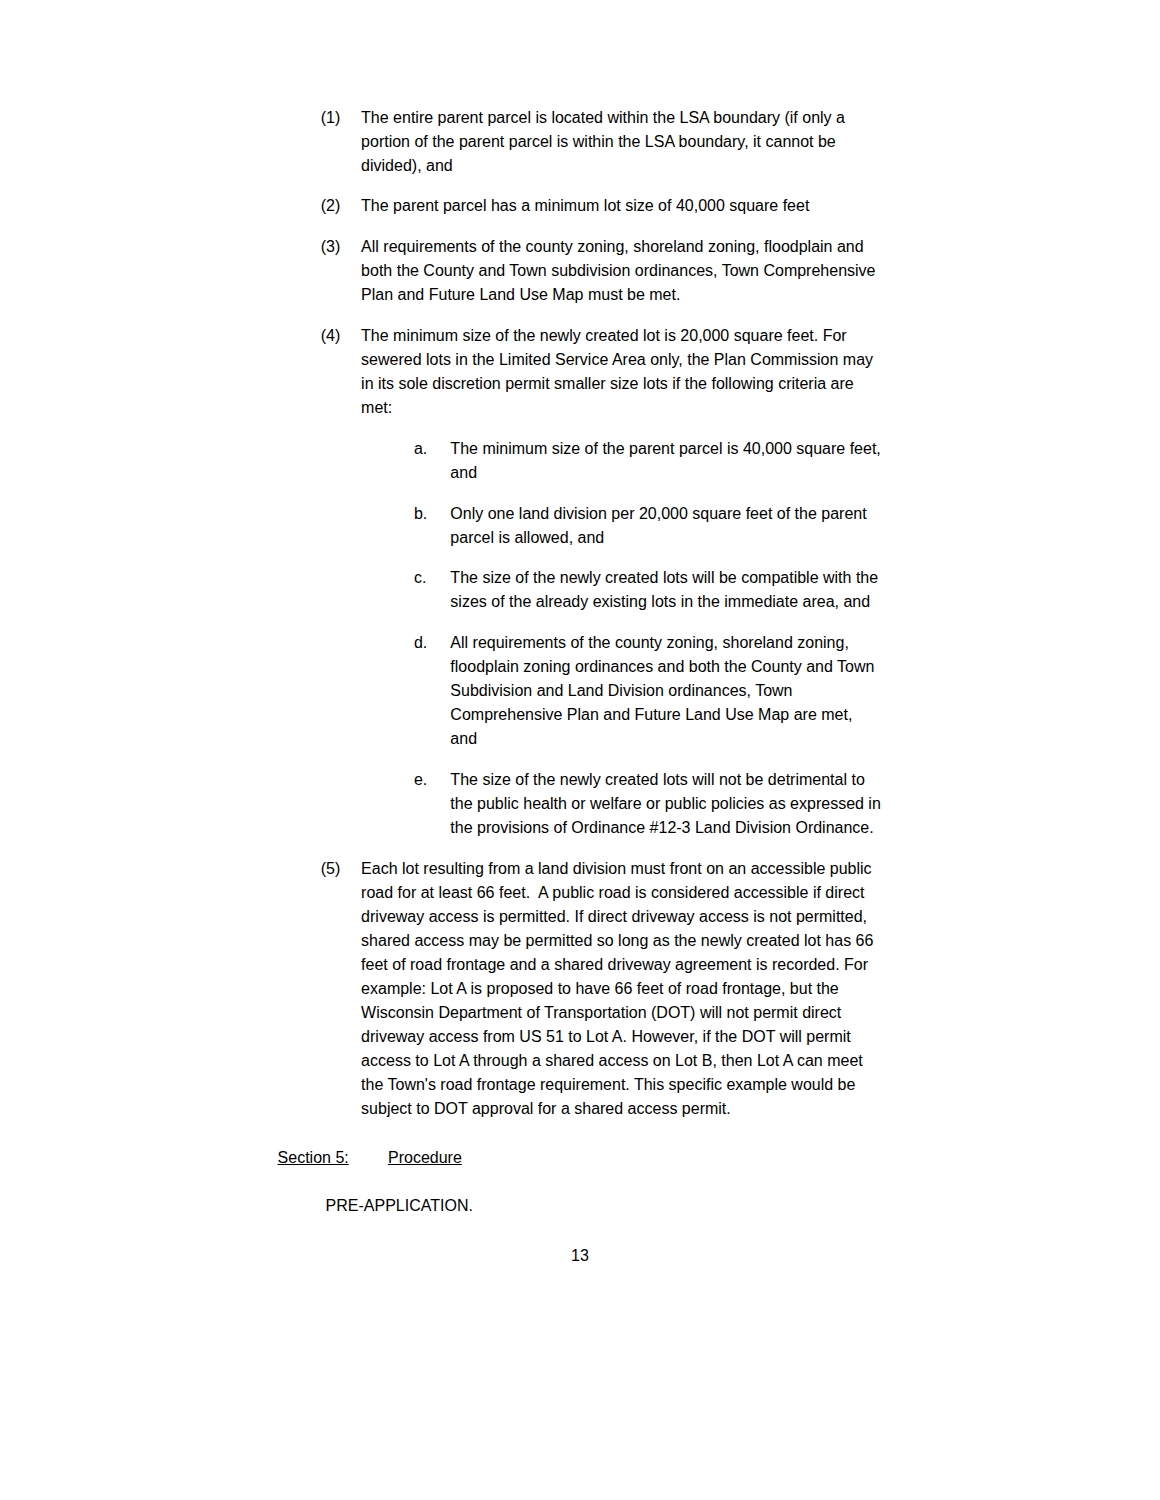The entire parent parcel is located within the LSA boundary (if only a portion of the parent parcel is within the LSA boundary, it cannot be divided), and
The parent parcel has a minimum lot size of 40,000 square feet
All requirements of the county zoning, shoreland zoning, floodplain and both the County and Town subdivision ordinances, Town Comprehensive Plan and Future Land Use Map must be met.
The minimum size of the newly created lot is 20,000 square feet. For sewered lots in the Limited Service Area only, the Plan Commission may in its sole discretion permit smaller size lots if the following criteria are met:
The minimum size of the parent parcel is 40,000 square feet, and
Only one land division per 20,000 square feet of the parent parcel is allowed, and
The size of the newly created lots will be compatible with the sizes of the already existing lots in the immediate area, and
All requirements of the county zoning, shoreland zoning, floodplain zoning ordinances and both the County and Town Subdivision and Land Division ordinances, Town Comprehensive Plan and Future Land Use Map are met, and
The size of the newly created lots will not be detrimental to the public health or welfare or public policies as expressed in the provisions of Ordinance #12-3 Land Division Ordinance.
Each lot resulting from a land division must front on an accessible public road for at least 66 feet. A public road is considered accessible if direct driveway access is permitted. If direct driveway access is not permitted, shared access may be permitted so long as the newly created lot has 66 feet of road frontage and a shared driveway agreement is recorded. For example: Lot A is proposed to have 66 feet of road frontage, but the Wisconsin Department of Transportation (DOT) will not permit direct driveway access from US 51 to Lot A. However, if the DOT will permit access to Lot A through a shared access on Lot B, then Lot A can meet the Town's road frontage requirement. This specific example would be subject to DOT approval for a shared access permit.
Section 5: Procedure
PRE-APPLICATION.
13